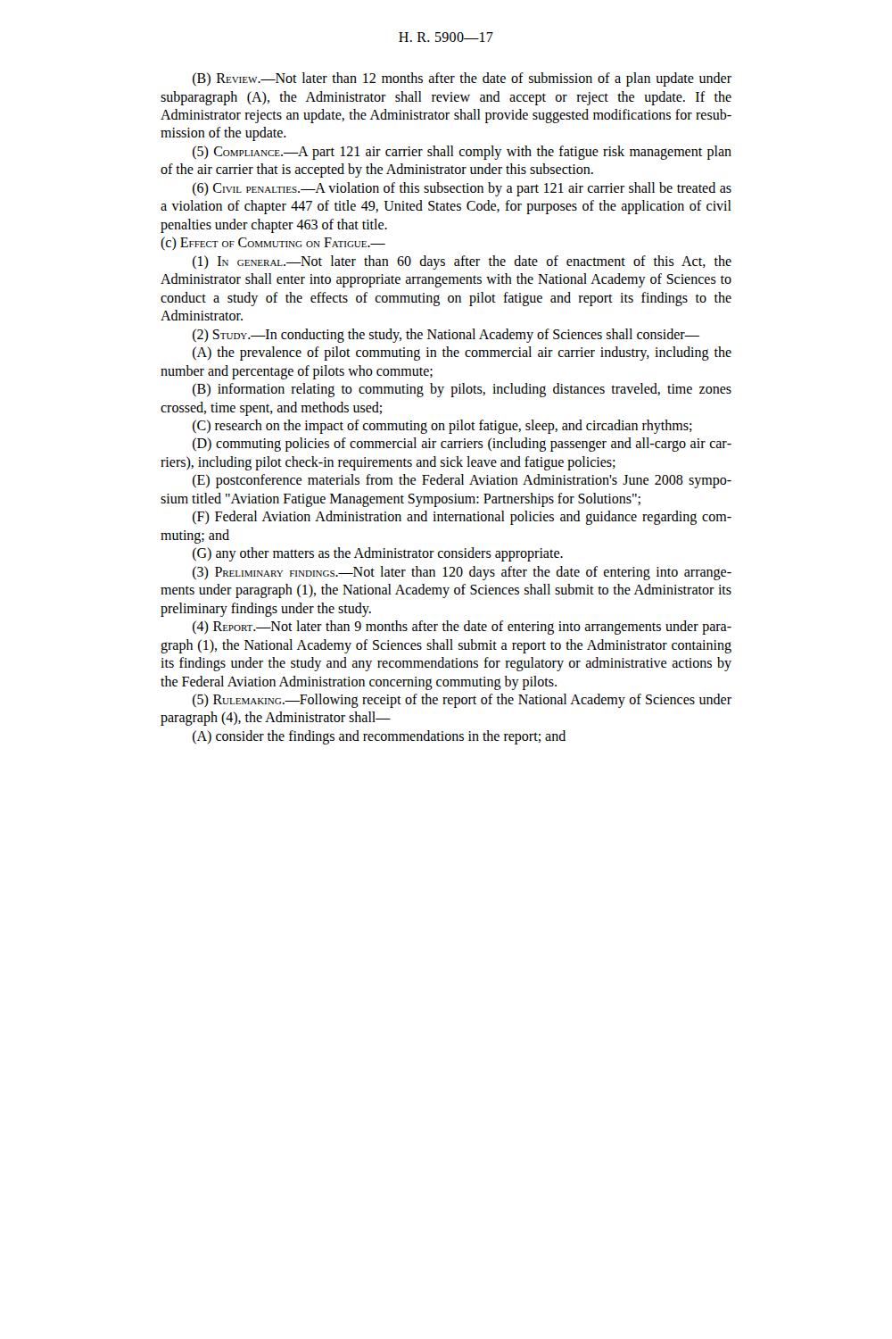H. R. 5900—17
(B) Review.—Not later than 12 months after the date of submission of a plan update under subparagraph (A), the Administrator shall review and accept or reject the update. If the Administrator rejects an update, the Administrator shall provide suggested modifications for resubmission of the update.
(5) Compliance.—A part 121 air carrier shall comply with the fatigue risk management plan of the air carrier that is accepted by the Administrator under this subsection.
(6) Civil penalties.—A violation of this subsection by a part 121 air carrier shall be treated as a violation of chapter 447 of title 49, United States Code, for purposes of the application of civil penalties under chapter 463 of that title.
(c) Effect of Commuting on Fatigue.—
(1) In general.—Not later than 60 days after the date of enactment of this Act, the Administrator shall enter into appropriate arrangements with the National Academy of Sciences to conduct a study of the effects of commuting on pilot fatigue and report its findings to the Administrator.
(2) Study.—In conducting the study, the National Academy of Sciences shall consider—
(A) the prevalence of pilot commuting in the commercial air carrier industry, including the number and percentage of pilots who commute;
(B) information relating to commuting by pilots, including distances traveled, time zones crossed, time spent, and methods used;
(C) research on the impact of commuting on pilot fatigue, sleep, and circadian rhythms;
(D) commuting policies of commercial air carriers (including passenger and all-cargo air carriers), including pilot check-in requirements and sick leave and fatigue policies;
(E) postconference materials from the Federal Aviation Administration's June 2008 symposium titled "Aviation Fatigue Management Symposium: Partnerships for Solutions";
(F) Federal Aviation Administration and international policies and guidance regarding commuting; and
(G) any other matters as the Administrator considers appropriate.
(3) Preliminary findings.—Not later than 120 days after the date of entering into arrangements under paragraph (1), the National Academy of Sciences shall submit to the Administrator its preliminary findings under the study.
(4) Report.—Not later than 9 months after the date of entering into arrangements under paragraph (1), the National Academy of Sciences shall submit a report to the Administrator containing its findings under the study and any recommendations for regulatory or administrative actions by the Federal Aviation Administration concerning commuting by pilots.
(5) Rulemaking.—Following receipt of the report of the National Academy of Sciences under paragraph (4), the Administrator shall—
(A) consider the findings and recommendations in the report; and